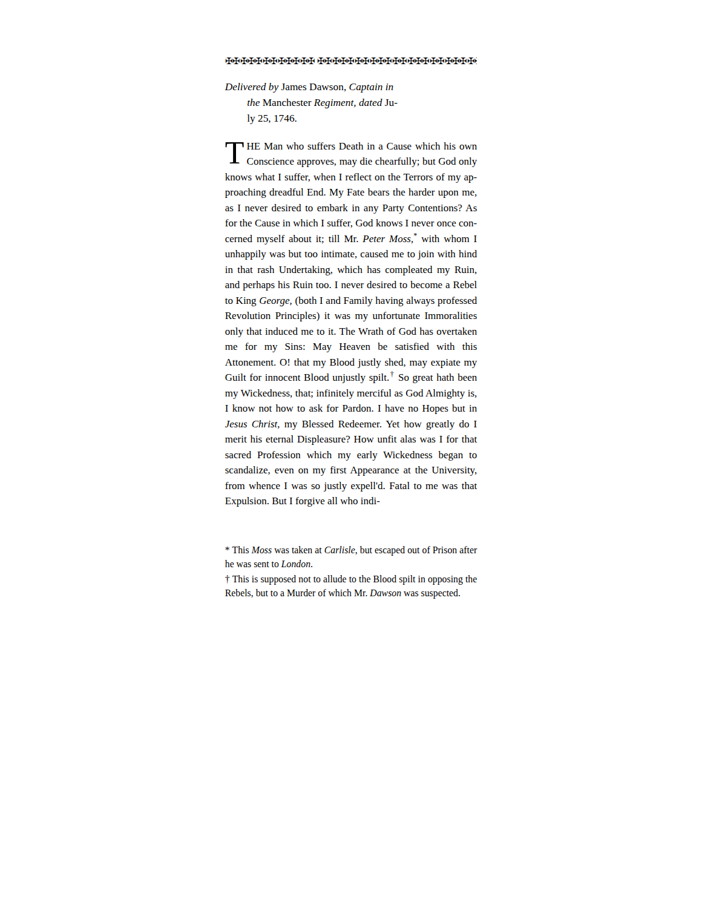✠✠✠✠✠✠✠✠✠✠✠✠ ✠✠✠✠✠✠✠✠✠✠✠✠✠✠✠✠✠✠✠✠✠✠✠✠✠✠✠✠✠✠✠✠✠✠✠✠
Delivered by James Dawson, Captain in the Manchester Regiment, dated Ju-ly 25, 1746.
THE Man who suffers Death in a Cause which his own Conscience approves, may die chearfully; but God only knows what I suffer, when I reflect on the Terrors of my approaching dreadful End. My Fate bears the harder upon me, as I never desired to embark in any Party Contentions? As for the Cause in which I suffer, God knows I never once concerned myself about it; till Mr. Peter Moss,* with whom I unhappily was but too intimate, caused me to join with hind in that rash Undertaking, which has compleated my Ruin, and perhaps his Ruin too. I never desired to become a Rebel to King George, (both I and Family having always professed Revolution Principles) it was my unfortunate Immoralities only that induced me to it. The Wrath of God has overtaken me for my Sins: May Heaven be satisfied with this Attonement. O! that my Blood justly shed, may expiate my Guilt for innocent Blood unjustly spilt.† So great hath been my Wickedness, that; infinitely merciful as God Almighty is, I know not how to ask for Pardon. I have no Hopes but in Jesus Christ, my Blessed Redeemer. Yet how greatly do I merit his eternal Displeasure? How unfit alas was I for that sacred Profession which my early Wickedness began to scandalize, even on my first Appearance at the University, from whence I was so justly expell'd. Fatal to me was that Expulsion. But I forgive all who indi-
* This Moss was taken at Carlisle, but escaped out of Prison after he was sent to London.
† This is supposed not to allude to the Blood spilt in opposing the Rebels, but to a Murder of which Mr. Dawson was suspected.